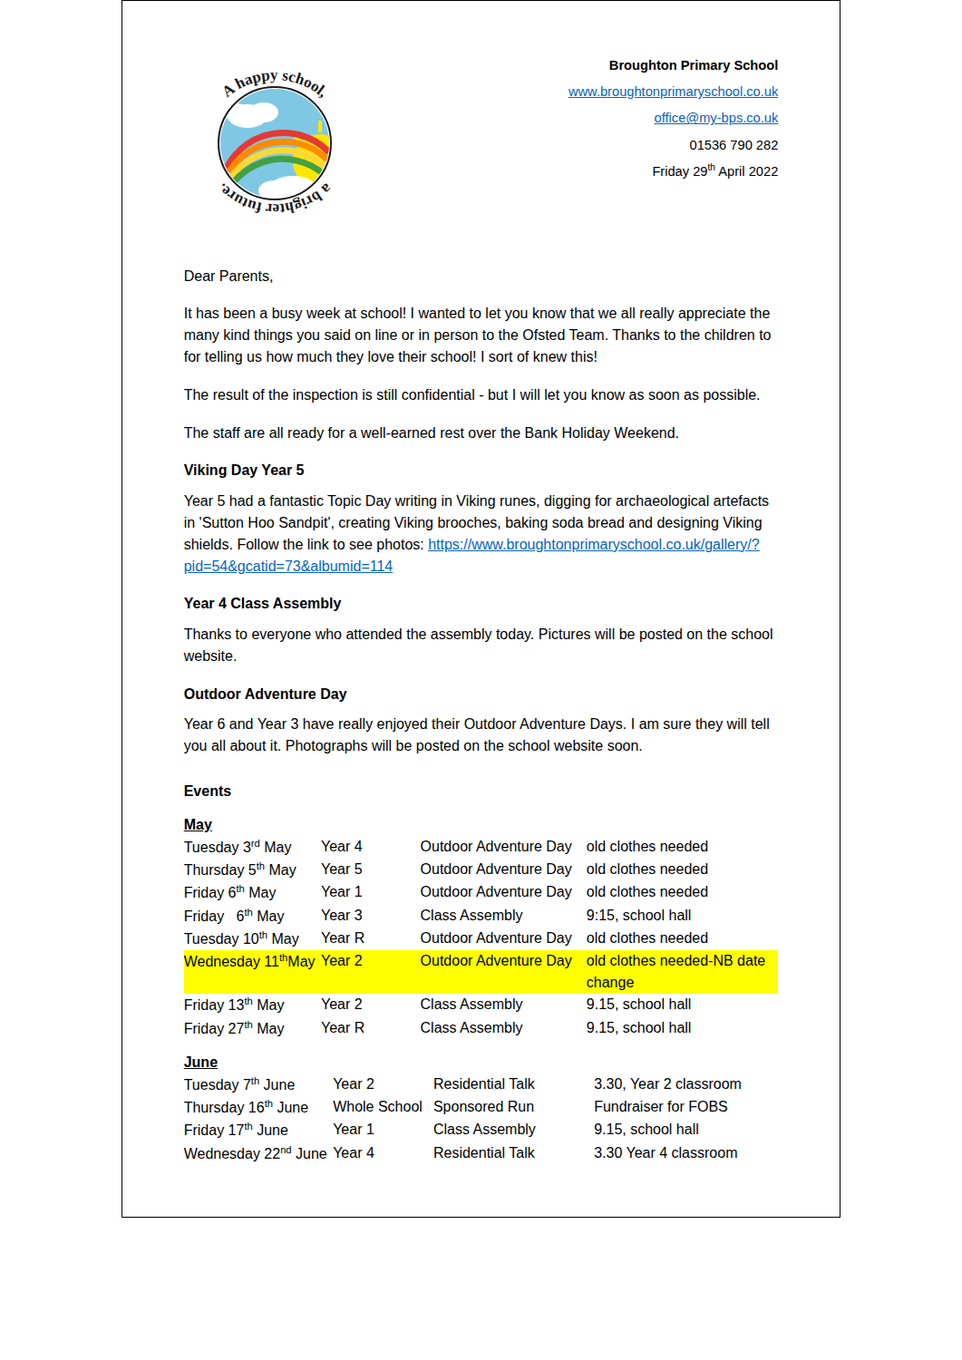A happy school, a brighter future.
Broughton Primary School
www.broughtonprimaryschool.co.uk
office@my-bps.co.uk
01536 790 282
Friday 29th April 2022
Dear Parents,
It has been a busy week at school! I wanted to let you know that we all really appreciate the many kind things you said on line or in person to the Ofsted Team. Thanks to the children to for telling us how much they love their school! I sort of knew this!
The result of the inspection is still confidential - but I will let you know as soon as possible.
The staff are all ready for a well-earned rest over the Bank Holiday Weekend.
Viking Day Year 5
Year 5 had a fantastic Topic Day writing in Viking runes, digging for archaeological artefacts in 'Sutton Hoo Sandpit', creating Viking brooches, baking soda bread and designing Viking shields. Follow the link to see photos: https://www.broughtonprimaryschool.co.uk/gallery/?pid=54&gcatid=73&albumid=114
Year 4 Class Assembly
Thanks to everyone who attended the assembly today. Pictures will be posted on the school website.
Outdoor Adventure Day
Year 6 and Year 3 have really enjoyed their Outdoor Adventure Days. I am sure they will tell you all about it. Photographs will be posted on the school website soon.
Events
May
| Tuesday 3 rd May | Year 4 | Outdoor Adventure Day | old clothes needed |
| Thursday 5 th May | Year 5 | Outdoor Adventure Day | old clothes needed |
| Friday 6 th May | Year 1 | Outdoor Adventure Day | old clothes needed |
| Friday 6 th May | Year 3 | Class Assembly | 9:15, school hall |
| Tuesday 10 th May | Year R | Outdoor Adventure Day | old clothes needed |
| Wednesday 11 th May | Year 2 | Outdoor Adventure Day | old clothes needed -NB date change |
| Friday 13 th May | Year 2 | Class Assembly | 9.15, school hall |
| Friday 27 th May | Year R | Class Assembly | 9.15, school hall |
June
| Tuesday 7 th June | Year 2 | Residential Talk | 3.30, Year 2 classroom |
| Thursday 16 th June | Whole School | Sponsored Run | Fundraiser for FOBS |
| Friday 17 th June | Year 1 | Class Assembly | 9.15, school hall |
| Wednesday 22 nd June | Year 4 | Residential Talk | 3.30 Year 4 classroom |